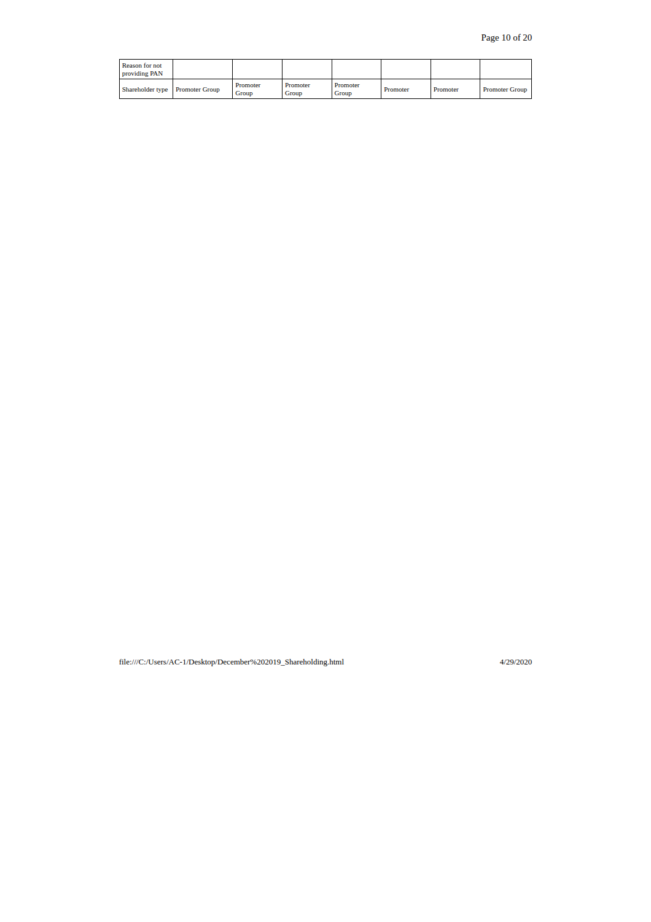Page 10 of 20
| Reason for not providing PAN | | | | | | | |
| Shareholder type | Promoter Group | Promoter Group | Promoter Group | Promoter Group | Promoter | Promoter | Promoter Group |
file:///C:/Users/AC-1/Desktop/December%202019_Shareholding.html
4/29/2020